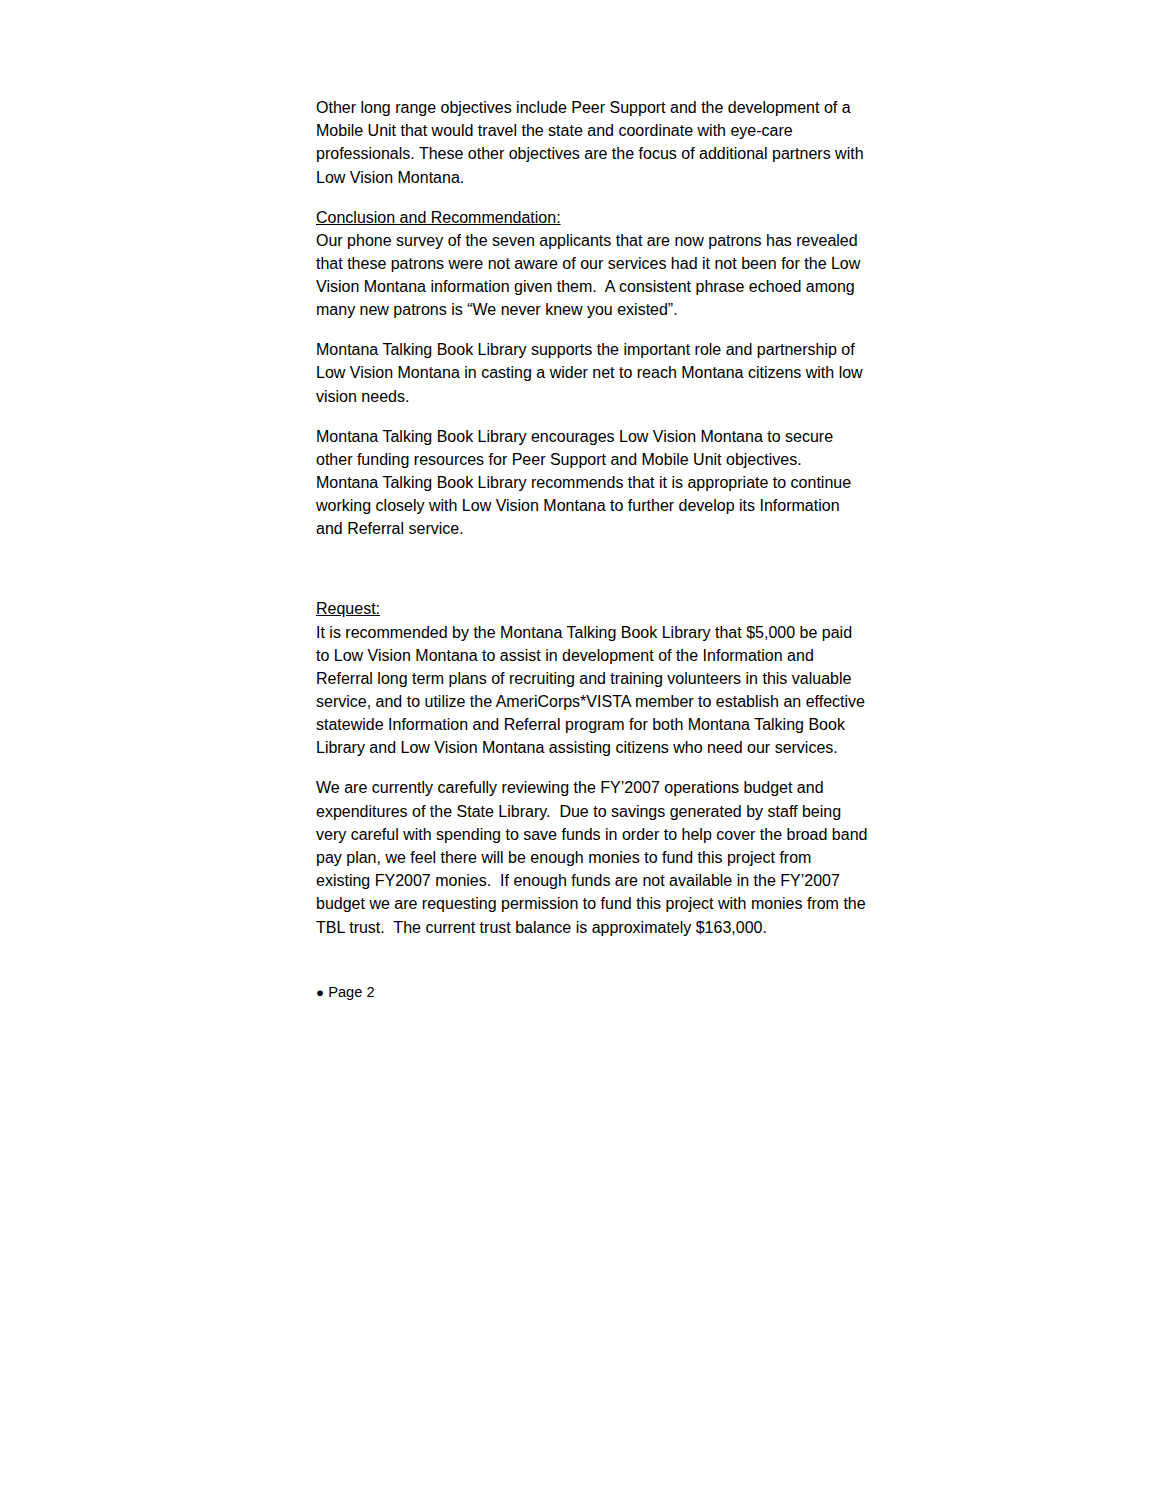Other long range objectives include Peer Support and the development of a Mobile Unit that would travel the state and coordinate with eye-care professionals. These other objectives are the focus of additional partners with Low Vision Montana.
Conclusion and Recommendation:
Our phone survey of the seven applicants that are now patrons has revealed that these patrons were not aware of our services had it not been for the Low Vision Montana information given them. A consistent phrase echoed among many new patrons is “We never knew you existed”.
Montana Talking Book Library supports the important role and partnership of Low Vision Montana in casting a wider net to reach Montana citizens with low vision needs.
Montana Talking Book Library encourages Low Vision Montana to secure other funding resources for Peer Support and Mobile Unit objectives. Montana Talking Book Library recommends that it is appropriate to continue working closely with Low Vision Montana to further develop its Information and Referral service.
Request:
It is recommended by the Montana Talking Book Library that $5,000 be paid to Low Vision Montana to assist in development of the Information and Referral long term plans of recruiting and training volunteers in this valuable service, and to utilize the AmeriCorps*VISTA member to establish an effective statewide Information and Referral program for both Montana Talking Book Library and Low Vision Montana assisting citizens who need our services.
We are currently carefully reviewing the FY’2007 operations budget and expenditures of the State Library. Due to savings generated by staff being very careful with spending to save funds in order to help cover the broad band pay plan, we feel there will be enough monies to fund this project from existing FY2007 monies. If enough funds are not available in the FY’2007 budget we are requesting permission to fund this project with monies from the TBL trust. The current trust balance is approximately $163,000.
● Page 2